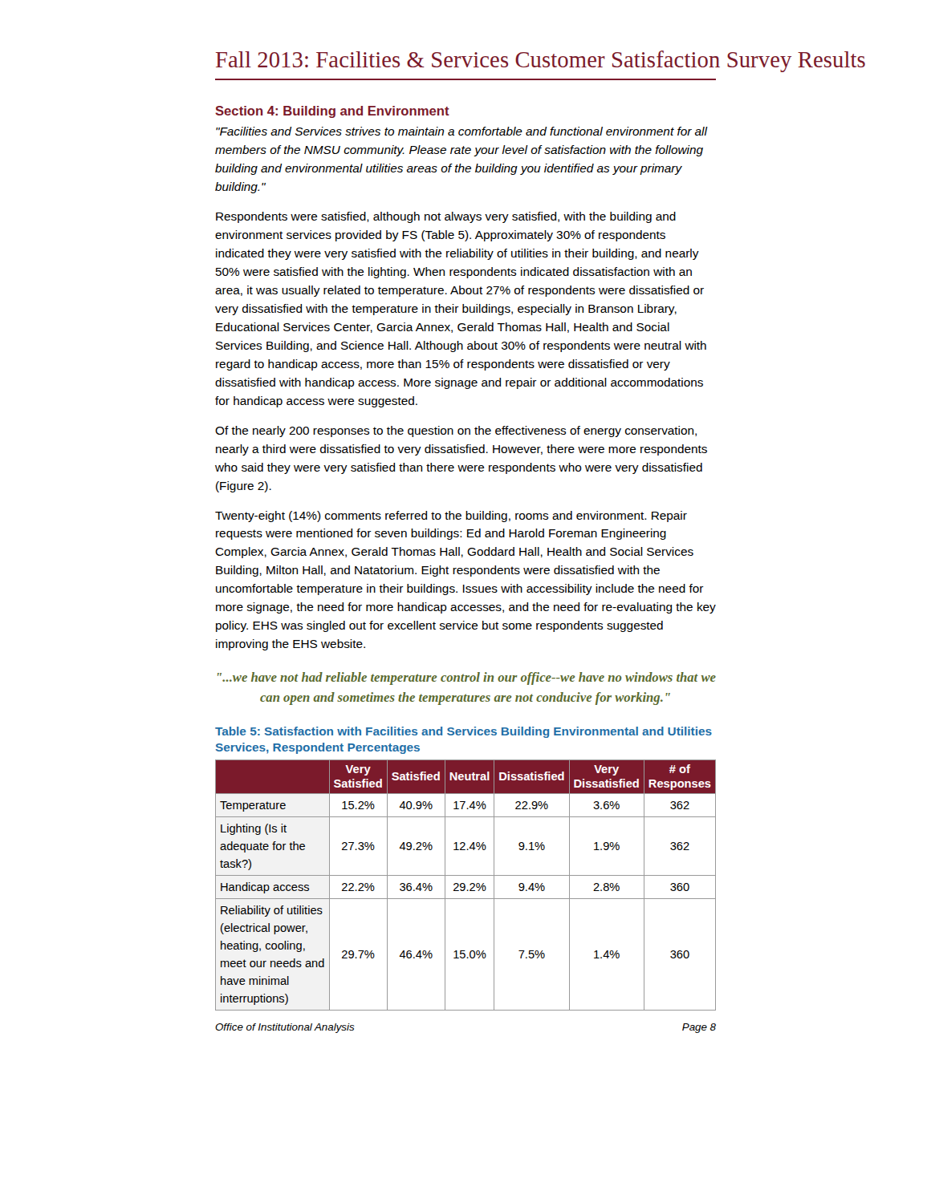Fall 2013: Facilities & Services Customer Satisfaction Survey Results
Section 4: Building and Environment
"Facilities and Services strives to maintain a comfortable and functional environment for all members of the NMSU community. Please rate your level of satisfaction with the following building and environmental utilities areas of the building you identified as your primary building."
Respondents were satisfied, although not always very satisfied, with the building and environment services provided by FS (Table 5). Approximately 30% of respondents indicated they were very satisfied with the reliability of utilities in their building, and nearly 50% were satisfied with the lighting. When respondents indicated dissatisfaction with an area, it was usually related to temperature. About 27% of respondents were dissatisfied or very dissatisfied with the temperature in their buildings, especially in Branson Library, Educational Services Center, Garcia Annex, Gerald Thomas Hall, Health and Social Services Building, and Science Hall. Although about 30% of respondents were neutral with regard to handicap access, more than 15% of respondents were dissatisfied or very dissatisfied with handicap access. More signage and repair or additional accommodations for handicap access were suggested.
Of the nearly 200 responses to the question on the effectiveness of energy conservation, nearly a third were dissatisfied to very dissatisfied. However, there were more respondents who said they were very satisfied than there were respondents who were very dissatisfied (Figure 2).
Twenty-eight (14%) comments referred to the building, rooms and environment. Repair requests were mentioned for seven buildings: Ed and Harold Foreman Engineering Complex, Garcia Annex, Gerald Thomas Hall, Goddard Hall, Health and Social Services Building, Milton Hall, and Natatorium. Eight respondents were dissatisfied with the uncomfortable temperature in their buildings. Issues with accessibility include the need for more signage, the need for more handicap accesses, and the need for re-evaluating the key policy. EHS was singled out for excellent service but some respondents suggested improving the EHS website.
"...we have not had reliable temperature control in our office--we have no windows that we can open and sometimes the temperatures are not conducive for working."
Table 5: Satisfaction with Facilities and Services Building Environmental and Utilities Services, Respondent Percentages
| | Very Satisfied | Satisfied | Neutral | Dissatisfied | Very Dissatisfied | # of Responses |
| --- | --- | --- | --- | --- | --- | --- |
| Temperature | 15.2% | 40.9% | 17.4% | 22.9% | 3.6% | 362 |
| Lighting (Is it adequate for the task?) | 27.3% | 49.2% | 12.4% | 9.1% | 1.9% | 362 |
| Handicap access | 22.2% | 36.4% | 29.2% | 9.4% | 2.8% | 360 |
| Reliability of utilities (electrical power, heating, cooling, meet our needs and have minimal interruptions) | 29.7% | 46.4% | 15.0% | 7.5% | 1.4% | 360 |
Office of Institutional Analysis Page 8